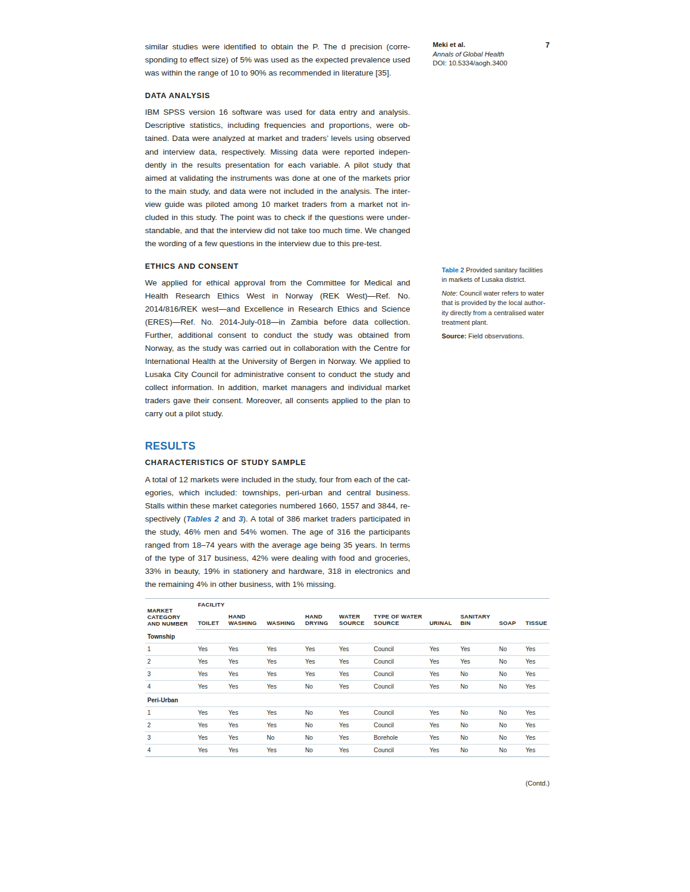Meki et al.
Annals of Global Health
DOI: 10.5334/aogh.3400
7
similar studies were identified to obtain the P. The d precision (corresponding to effect size) of 5% was used as the expected prevalence used was within the range of 10 to 90% as recommended in literature [35].
Data Analysis
IBM SPSS version 16 software was used for data entry and analysis. Descriptive statistics, including frequencies and proportions, were obtained. Data were analyzed at market and traders’ levels using observed and interview data, respectively. Missing data were reported independently in the results presentation for each variable. A pilot study that aimed at validating the instruments was done at one of the markets prior to the main study, and data were not included in the analysis. The interview guide was piloted among 10 market traders from a market not included in this study. The point was to check if the questions were understandable, and that the interview did not take too much time. We changed the wording of a few questions in the interview due to this pre-test.
Ethics and Consent
We applied for ethical approval from the Committee for Medical and Health Research Ethics West in Norway (REK West)—Ref. No. 2014/816/REK west—and Excellence in Research Ethics and Science (ERES)—Ref. No. 2014-July-018—in Zambia before data collection. Further, additional consent to conduct the study was obtained from Norway, as the study was carried out in collaboration with the Centre for International Health at the University of Bergen in Norway. We applied to Lusaka City Council for administrative consent to conduct the study and collect information. In addition, market managers and individual market traders gave their consent. Moreover, all consents applied to the plan to carry out a pilot study.
Results
Characteristics of Study Sample
A total of 12 markets were included in the study, four from each of the categories, which included: townships, peri-urban and central business. Stalls within these market categories numbered 1660, 1557 and 3844, respectively (Tables 2 and 3). A total of 386 market traders participated in the study, 46% men and 54% women. The age of 316 the participants ranged from 18–74 years with the average age being 35 years. In terms of the type of 317 business, 42% were dealing with food and groceries, 33% in beauty, 19% in stationery and hardware, 318 in electronics and the remaining 4% in other business, with 1% missing.
Table 2 Provided sanitary facilities in markets of Lusaka district.
Note: Council water refers to water that is provided by the local authority directly from a centralised water treatment plant.
Source: Field observations.
| Market Category and Number | Facility |
| --- | --- |
| Toilet | Hand Washing | Washing | Hand Drying | Water Source | Type of Water Source | Urinal | Sanitary Bin | Soap | Tissue |
| Township |
| 1 | Yes | Yes | Yes | Yes | Yes | Council | Yes | Yes | No | Yes |
| 2 | Yes | Yes | Yes | Yes | Yes | Council | Yes | Yes | No | Yes |
| 3 | Yes | Yes | Yes | Yes | Yes | Council | Yes | No | No | Yes |
| 4 | Yes | Yes | Yes | No | Yes | Council | Yes | No | No | Yes |
| Peri-Urban |
| 1 | Yes | Yes | Yes | No | Yes | Council | Yes | No | No | Yes |
| 2 | Yes | Yes | Yes | No | Yes | Council | Yes | No | No | Yes |
| 3 | Yes | Yes | No | No | Yes | Borehole | Yes | No | No | Yes |
| 4 | Yes | Yes | Yes | No | Yes | Council | Yes | No | No | Yes |
(Contd.)